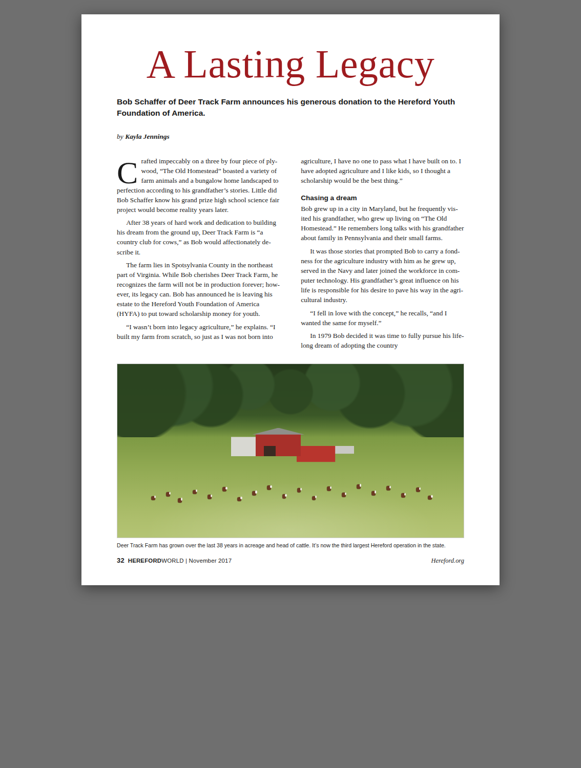A Lasting Legacy
Bob Schaffer of Deer Track Farm announces his generous donation to the Hereford Youth Foundation of America.
by Kayla Jennings
Crafted impeccably on a three by four piece of plywood, “The Old Homestead” boasted a variety of farm animals and a bungalow home landscaped to perfection according to his grandfather’s stories. Little did Bob Schaffer know his grand prize high school science fair project would become reality years later.
After 38 years of hard work and dedication to building his dream from the ground up, Deer Track Farm is “a country club for cows,” as Bob would affectionately describe it.
The farm lies in Spotsylvania County in the northeast part of Virginia. While Bob cherishes Deer Track Farm, he recognizes the farm will not be in production forever; however, its legacy can. Bob has announced he is leaving his estate to the Hereford Youth Foundation of America (HYFA) to put toward scholarship money for youth.
“I wasn’t born into legacy agriculture,” he explains. “I built my farm from scratch, so just as I was not born into agriculture, I have no one to pass what I have built on to. I have adopted agriculture and I like kids, so I thought a scholarship would be the best thing.”
Chasing a dream
Bob grew up in a city in Maryland, but he frequently visited his grandfather, who grew up living on “The Old Homestead.” He remembers long talks with his grandfather about family in Pennsylvania and their small farms.
It was those stories that prompted Bob to carry a fondness for the agriculture industry with him as he grew up, served in the Navy and later joined the workforce in computer technology. His grandfather’s great influence on his life is responsible for his desire to pave his way in the agricultural industry.
“I fell in love with the concept,” he recalls, “and I wanted the same for myself.”
In 1979 Bob decided it was time to fully pursue his lifelong dream of adopting the country
Deer Track Farm has grown over the last 38 years in acreage and head of cattle. It’s now the third largest Hereford operation in the state.
32 HEREFORDWORLD | November 2017
Hereford.org